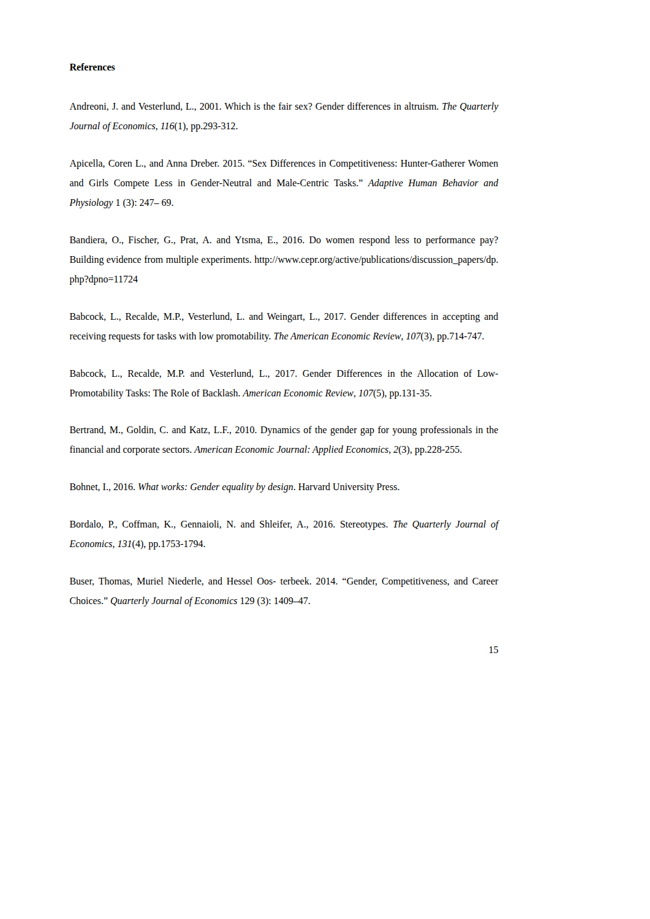References
Andreoni, J. and Vesterlund, L., 2001. Which is the fair sex? Gender differences in altruism. The Quarterly Journal of Economics, 116(1), pp.293-312.
Apicella, Coren L., and Anna Dreber. 2015. “Sex Differences in Competitiveness: Hunter-Gatherer Women and Girls Compete Less in Gender-Neutral and Male-Centric Tasks.” Adaptive Human Behavior and Physiology 1 (3): 247– 69.
Bandiera, O., Fischer, G., Prat, A. and Ytsma, E., 2016. Do women respond less to performance pay? Building evidence from multiple experiments. http://www.cepr.org/active/publications/discussion_papers/dp.php?dpno=11724
Babcock, L., Recalde, M.P., Vesterlund, L. and Weingart, L., 2017. Gender differences in accepting and receiving requests for tasks with low promotability. The American Economic Review, 107(3), pp.714-747.
Babcock, L., Recalde, M.P. and Vesterlund, L., 2017. Gender Differences in the Allocation of Low-Promotability Tasks: The Role of Backlash. American Economic Review, 107(5), pp.131-35.
Bertrand, M., Goldin, C. and Katz, L.F., 2010. Dynamics of the gender gap for young professionals in the financial and corporate sectors. American Economic Journal: Applied Economics, 2(3), pp.228-255.
Bohnet, I., 2016. What works: Gender equality by design. Harvard University Press.
Bordalo, P., Coffman, K., Gennaioli, N. and Shleifer, A., 2016. Stereotypes. The Quarterly Journal of Economics, 131(4), pp.1753-1794.
Buser, Thomas, Muriel Niederle, and Hessel Oos- terbeek. 2014. “Gender, Competitiveness, and Career Choices.” Quarterly Journal of Economics 129 (3): 1409–47.
15